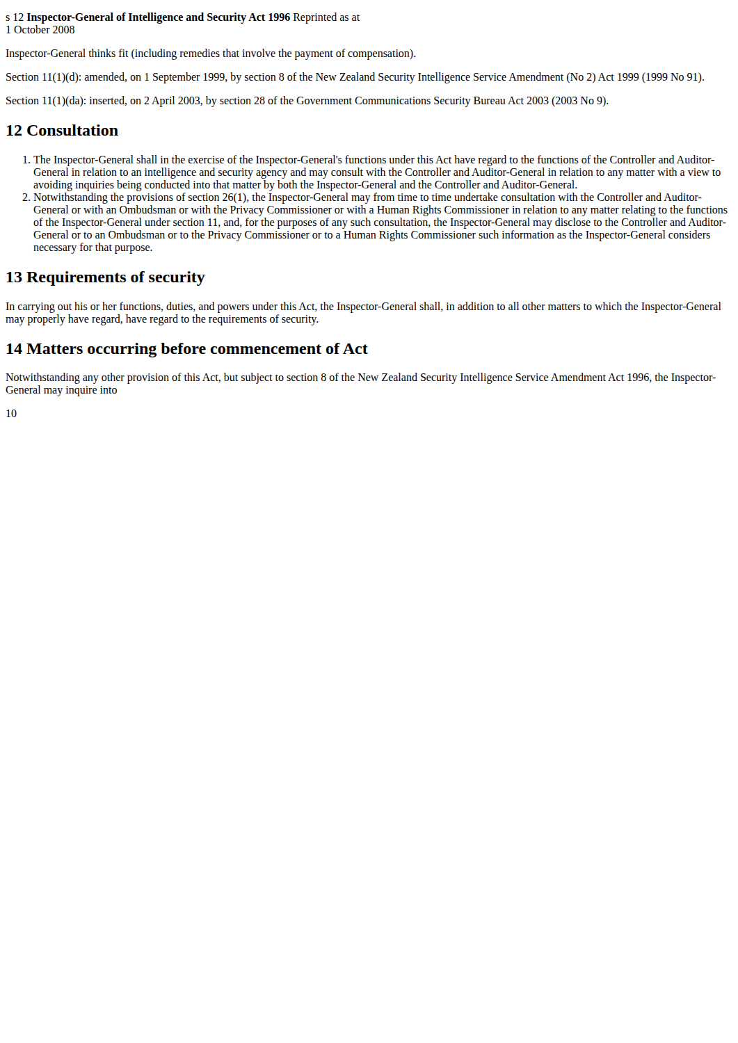s 12 Inspector-General of Intelligence and Security Act 1996 Reprinted as at
1 October 2008
Inspector-General thinks fit (including remedies that involve the payment of compensation).
Section 11(1)(d): amended, on 1 September 1999, by section 8 of the New Zealand Security Intelligence Service Amendment (No 2) Act 1999 (1999 No 91).
Section 11(1)(da): inserted, on 2 April 2003, by section 28 of the Government Communications Security Bureau Act 2003 (2003 No 9).
12 Consultation
The Inspector-General shall in the exercise of the Inspector-General's functions under this Act have regard to the functions of the Controller and Auditor-General in relation to an intelligence and security agency and may consult with the Controller and Auditor-General in relation to any matter with a view to avoiding inquiries being conducted into that matter by both the Inspector-General and the Controller and Auditor-General.
Notwithstanding the provisions of section 26(1), the Inspector-General may from time to time undertake consultation with the Controller and Auditor-General or with an Ombudsman or with the Privacy Commissioner or with a Human Rights Commissioner in relation to any matter relating to the functions of the Inspector-General under section 11, and, for the purposes of any such consultation, the Inspector-General may disclose to the Controller and Auditor-General or to an Ombudsman or to the Privacy Commissioner or to a Human Rights Commissioner such information as the Inspector-General considers necessary for that purpose.
13 Requirements of security
In carrying out his or her functions, duties, and powers under this Act, the Inspector-General shall, in addition to all other matters to which the Inspector-General may properly have regard, have regard to the requirements of security.
14 Matters occurring before commencement of Act
Notwithstanding any other provision of this Act, but subject to section 8 of the New Zealand Security Intelligence Service Amendment Act 1996, the Inspector-General may inquire into
10